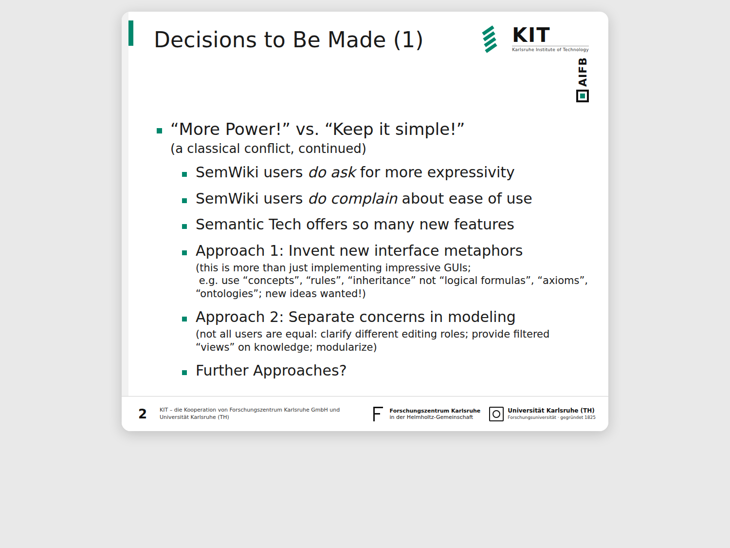Decisions to Be Made (1)
KIT
Karlsruhe Institute of Technology
AIFB
“More Power!” vs. “Keep it simple!” (a classical conflict, continued)
SemWiki users do ask for more expressivity
SemWiki users do complain about ease of use
Semantic Tech offers so many new features
Approach 1: Invent new interface metaphors (this is more than just implementing impressive GUIs;
e.g. use “concepts”, “rules”, “inheritance” not “logical formulas”, “axioms”, “ontologies”; new ideas wanted!)
Approach 2: Separate concerns in modeling (not all users are equal: clarify different editing roles; provide filtered “views” on knowledge; modularize)
Further Approaches?
2
KIT – die Kooperation von Forschungszentrum Karlsruhe GmbH und Universität Karlsruhe (TH)
Forschungszentrum Karlsruhe
in der Helmholtz-Gemeinschaft
Universität Karlsruhe (TH)
Forschungsuniversität · gegründet 1825